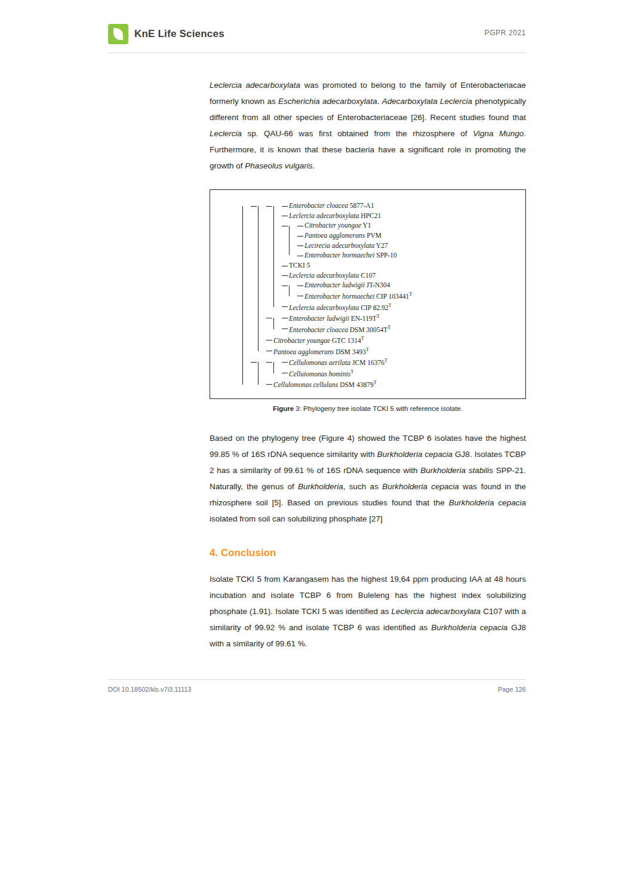KnE Life Sciences
PGPR 2021
Leclercia adecarboxylata was promoted to belong to the family of Enterobacteriacae formerly known as Escherichia adecarboxylata. Adecarboxylata Leclercia phenotypically different from all other species of Enterobacteriaceae [26]. Recent studies found that Leclercia sp. QAU-66 was first obtained from the rhizosphere of Vigna Mungo. Furthermore, it is known that these bacteria have a significant role in promoting the growth of Phaseolus vulgaris.
Enterobacter cloacea 5877-A1
Leclercia adecarboxylata HPC21
Citrobacter youngae Y1
Pantoea agglomerans PVM
Lecirecia adecarboxylata Y27
Enterobacter hormaechei SPP-10
TCKI 5
Leclercia adecarboxylata C107
Enterobacter ludwigii JT-N304
Enterobacter hormaechei CIP 103441T
Leclercia adecarboxylata CIP 82.92T
Enterobacter ludwigii EN-119TT
Enterobacter cloacea DSM 30054TT
Citrobacter youngae GTC 1314T
Pantoea agglomerans DSM 3493T
Cellulomonas aerilata JCM 16376T
Celluiomonas hominisT
Cellulomonas cellulans DSM 43879T
Figure 3: Phylogeny tree isolate TCKI 5 with reference isolate.
Based on the phylogeny tree (Figure 4) showed the TCBP 6 isolates have the highest 99.85 % of 16S rDNA sequence similarity with Burkholderia cepacia GJ8. Isolates TCBP 2 has a similarity of 99.61 % of 16S rDNA sequence with Burkholderia stabilis SPP-21. Naturally, the genus of Burkholderia, such as Burkholderia cepacia was found in the rhizosphere soil [5]. Based on previous studies found that the Burkholderia cepacia isolated from soil can solubilizing phosphate [27]
4. Conclusion
Isolate TCKI 5 from Karangasem has the highest 19,64 ppm producing IAA at 48 hours incubation and isolate TCBP 6 from Buleleng has the highest index solubilizing phosphate (1.91). Isolate TCKI 5 was identified as Leclercia adecarboxylata C107 with a similarity of 99.92 % and isolate TCBP 6 was identified as Burkholderia cepacia GJ8 with a similarity of 99.61 %.
DOI 10.18502/kls.v7i3.11113
Page 126